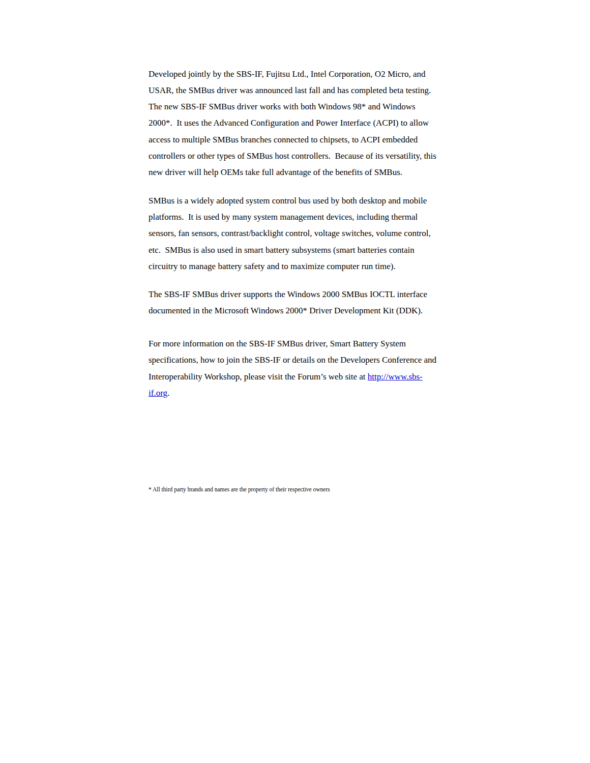Developed jointly by the SBS-IF, Fujitsu Ltd., Intel Corporation, O2 Micro, and USAR, the SMBus driver was announced last fall and has completed beta testing. The new SBS-IF SMBus driver works with both Windows 98* and Windows 2000*. It uses the Advanced Configuration and Power Interface (ACPI) to allow access to multiple SMBus branches connected to chipsets, to ACPI embedded controllers or other types of SMBus host controllers. Because of its versatility, this new driver will help OEMs take full advantage of the benefits of SMBus.
SMBus is a widely adopted system control bus used by both desktop and mobile platforms. It is used by many system management devices, including thermal sensors, fan sensors, contrast/backlight control, voltage switches, volume control, etc. SMBus is also used in smart battery subsystems (smart batteries contain circuitry to manage battery safety and to maximize computer run time).
The SBS-IF SMBus driver supports the Windows 2000 SMBus IOCTL interface documented in the Microsoft Windows 2000* Driver Development Kit (DDK).
For more information on the SBS-IF SMBus driver, Smart Battery System specifications, how to join the SBS-IF or details on the Developers Conference and Interoperability Workshop, please visit the Forum’s web site at http://www.sbs-if.org.
* All third party brands and names are the property of their respective owners